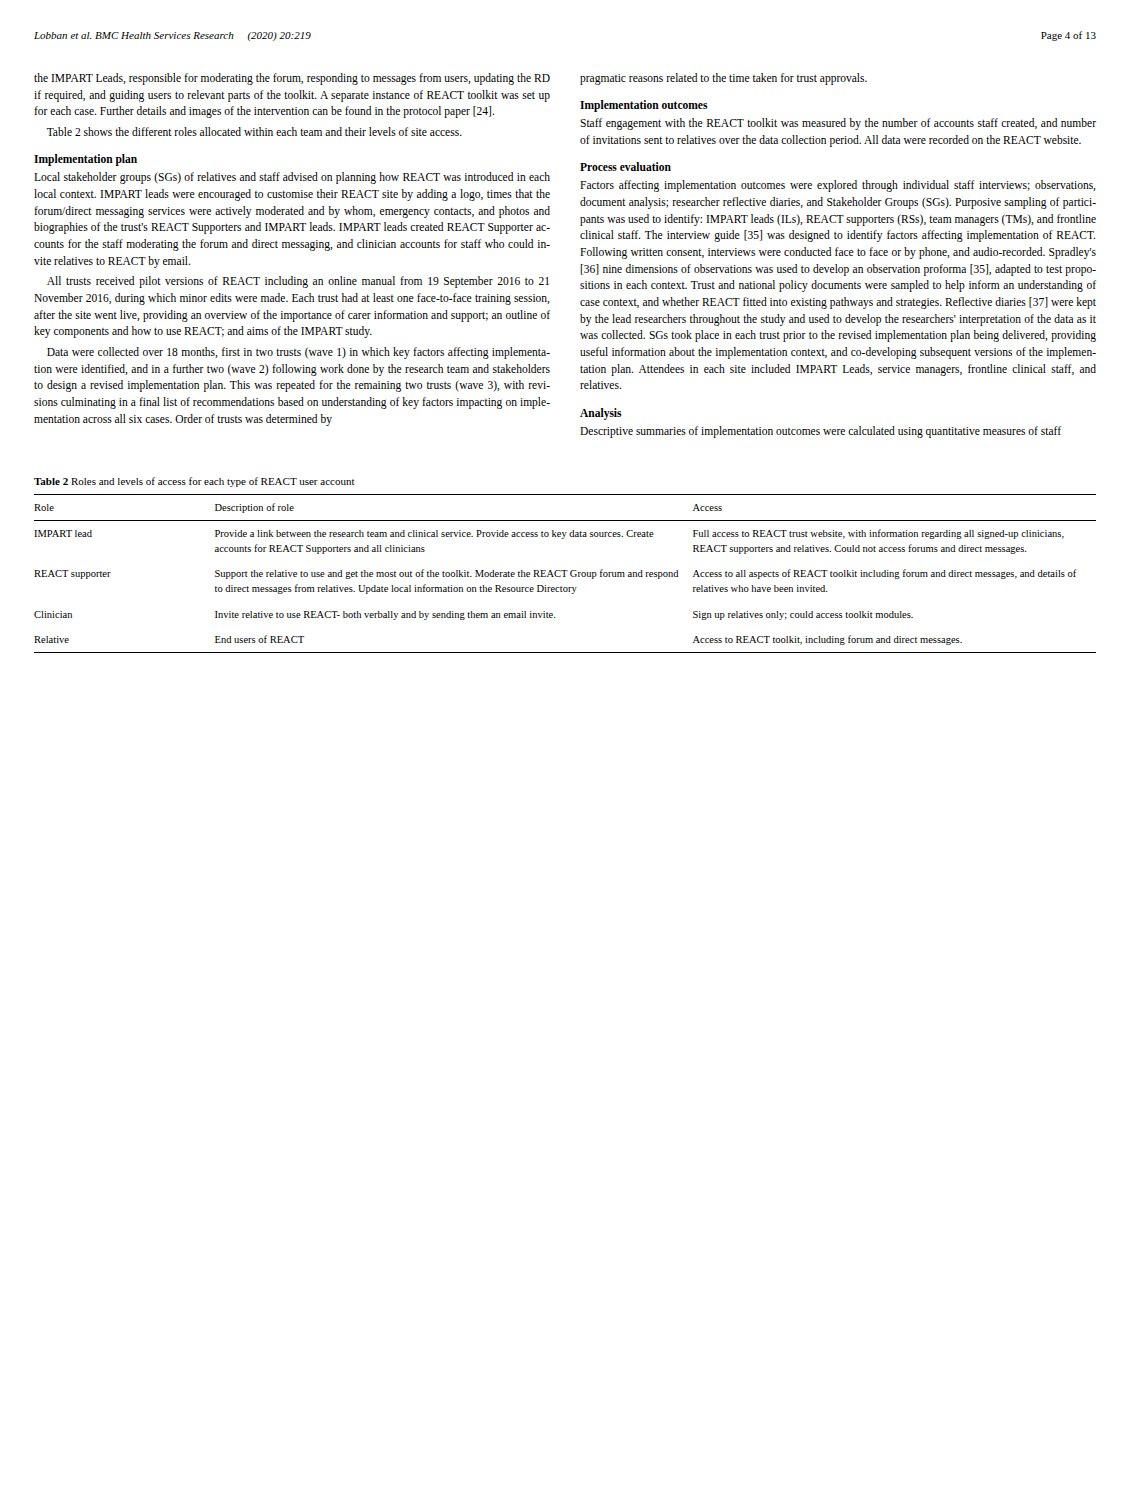Lobban et al. BMC Health Services Research (2020) 20:219
Page 4 of 13
the IMPART Leads, responsible for moderating the forum, responding to messages from users, updating the RD if required, and guiding users to relevant parts of the toolkit. A separate instance of REACT toolkit was set up for each case. Further details and images of the intervention can be found in the protocol paper [24].
Table 2 shows the different roles allocated within each team and their levels of site access.
Implementation plan
Local stakeholder groups (SGs) of relatives and staff advised on planning how REACT was introduced in each local context. IMPART leads were encouraged to customise their REACT site by adding a logo, times that the forum/direct messaging services were actively moderated and by whom, emergency contacts, and photos and biographies of the trust's REACT Supporters and IMPART leads. IMPART leads created REACT Supporter accounts for the staff moderating the forum and direct messaging, and clinician accounts for staff who could invite relatives to REACT by email.
All trusts received pilot versions of REACT including an online manual from 19 September 2016 to 21 November 2016, during which minor edits were made. Each trust had at least one face-to-face training session, after the site went live, providing an overview of the importance of carer information and support; an outline of key components and how to use REACT; and aims of the IMPART study.
Data were collected over 18 months, first in two trusts (wave 1) in which key factors affecting implementation were identified, and in a further two (wave 2) following work done by the research team and stakeholders to design a revised implementation plan. This was repeated for the remaining two trusts (wave 3), with revisions culminating in a final list of recommendations based on understanding of key factors impacting on implementation across all six cases. Order of trusts was determined by
pragmatic reasons related to the time taken for trust approvals.
Implementation outcomes
Staff engagement with the REACT toolkit was measured by the number of accounts staff created, and number of invitations sent to relatives over the data collection period. All data were recorded on the REACT website.
Process evaluation
Factors affecting implementation outcomes were explored through individual staff interviews; observations, document analysis; researcher reflective diaries, and Stakeholder Groups (SGs). Purposive sampling of participants was used to identify: IMPART leads (ILs), REACT supporters (RSs), team managers (TMs), and frontline clinical staff. The interview guide [35] was designed to identify factors affecting implementation of REACT. Following written consent, interviews were conducted face to face or by phone, and audio-recorded. Spradley's [36] nine dimensions of observations was used to develop an observation proforma [35], adapted to test propositions in each context. Trust and national policy documents were sampled to help inform an understanding of case context, and whether REACT fitted into existing pathways and strategies. Reflective diaries [37] were kept by the lead researchers throughout the study and used to develop the researchers' interpretation of the data as it was collected. SGs took place in each trust prior to the revised implementation plan being delivered, providing useful information about the implementation context, and co-developing subsequent versions of the implementation plan. Attendees in each site included IMPART Leads, service managers, frontline clinical staff, and relatives.
Analysis
Descriptive summaries of implementation outcomes were calculated using quantitative measures of staff
Table 2 Roles and levels of access for each type of REACT user account
| Role | Description of role | Access |
| --- | --- | --- |
| IMPART lead | Provide a link between the research team and clinical service. Provide access to key data sources. Create accounts for REACT Supporters and all clinicians | Full access to REACT trust website, with information regarding all signed-up clinicians, REACT supporters and relatives. Could not access forums and direct messages. |
| REACT supporter | Support the relative to use and get the most out of the toolkit. Moderate the REACT Group forum and respond to direct messages from relatives. Update local information on the Resource Directory | Access to all aspects of REACT toolkit including forum and direct messages, and details of relatives who have been invited. |
| Clinician | Invite relative to use REACT- both verbally and by sending them an email invite. | Sign up relatives only; could access toolkit modules. |
| Relative | End users of REACT | Access to REACT toolkit, including forum and direct messages. |